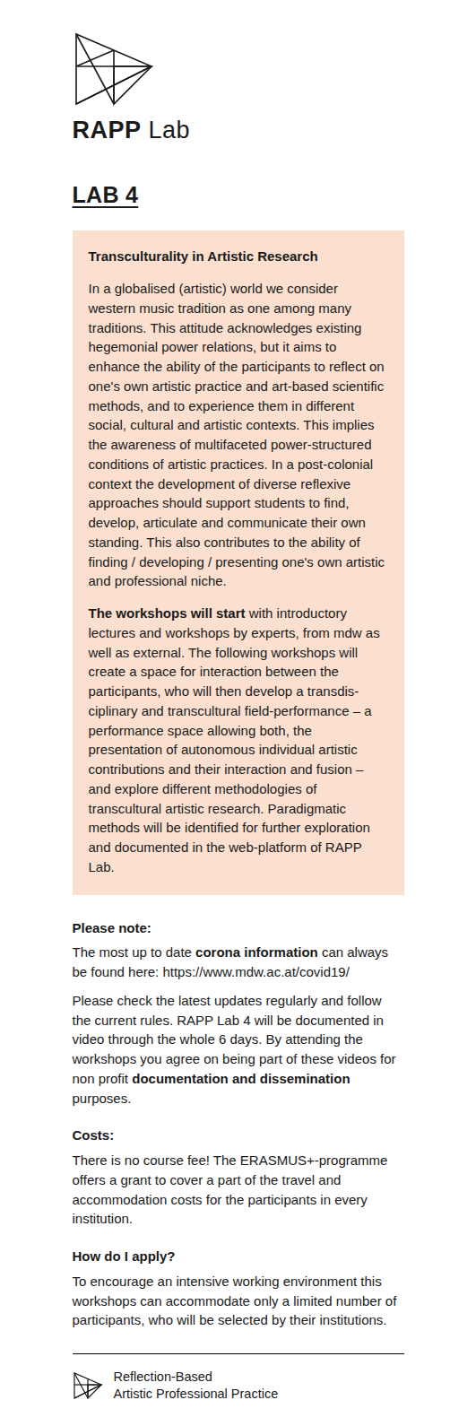RAPP Lab
LAB 4
Transculturality in Artistic Research
In a globalised (artistic) world we consider western music tradition as one among many traditions. This attitude acknowledges existing hegemonial power relations, but it aims to enhance the ability of the participants to reflect on one's own artistic practice and art-based scientific methods, and to experience them in different social, cultural and artistic contexts. This implies the awareness of multifaceted power-structured conditions of artistic practices. In a post-colonial context the development of diverse reflexive approaches should support students to find, develop, articulate and communicate their own standing. This also contributes to the ability of finding / developing / presenting one's own artistic and professional niche.
The workshops will start with introductory lectures and workshops by experts, from mdw as well as external. The following workshops will create a space for interaction between the participants, who will then develop a transdis-ciplinary and transcultural field-performance – a performance space allowing both, the presentation of autonomous individual artistic contributions and their interaction and fusion – and explore different methodologies of transcultural artistic research. Paradigmatic methods will be identified for further exploration and documented in the web-platform of RAPP Lab.
Please note:
The most up to date corona information can always be found here: https://www.mdw.ac.at/covid19/
Please check the latest updates regularly and follow the current rules. RAPP Lab 4 will be documented in video through the whole 6 days. By attending the workshops you agree on being part of these videos for non profit documentation and dissemination purposes.
Costs:
There is no course fee! The ERASMUS+-programme offers a grant to cover a part of the travel and accommodation costs for the participants in every institution.
How do I apply?
To encourage an intensive working environment this workshops can accommodate only a limited number of participants, who will be selected by their institutions.
Reflection-Based
Artistic Professional Practice